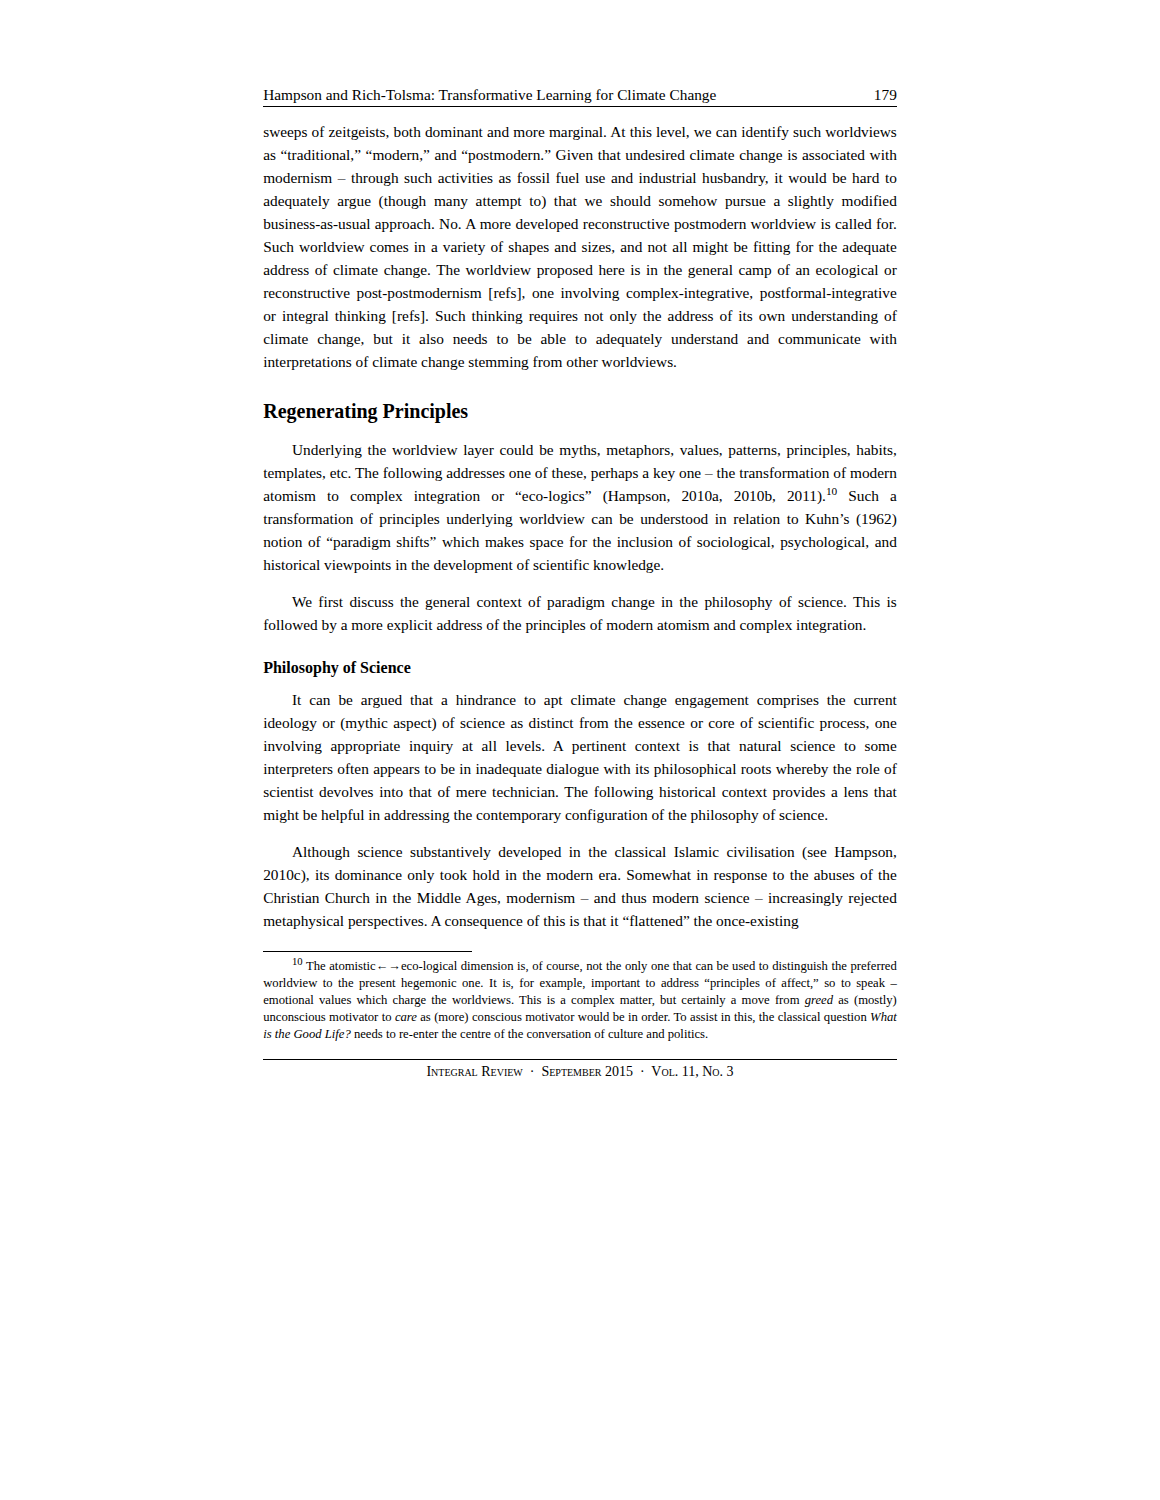Hampson and Rich-Tolsma: Transformative Learning for Climate Change 179
sweeps of zeitgeists, both dominant and more marginal. At this level, we can identify such worldviews as “traditional,” “modern,” and “postmodern.” Given that undesired climate change is associated with modernism – through such activities as fossil fuel use and industrial husbandry, it would be hard to adequately argue (though many attempt to) that we should somehow pursue a slightly modified business-as-usual approach. No. A more developed reconstructive postmodern worldview is called for. Such worldview comes in a variety of shapes and sizes, and not all might be fitting for the adequate address of climate change. The worldview proposed here is in the general camp of an ecological or reconstructive post-postmodernism [refs], one involving complex-integrative, postformal-integrative or integral thinking [refs]. Such thinking requires not only the address of its own understanding of climate change, but it also needs to be able to adequately understand and communicate with interpretations of climate change stemming from other worldviews.
Regenerating Principles
Underlying the worldview layer could be myths, metaphors, values, patterns, principles, habits, templates, etc. The following addresses one of these, perhaps a key one – the transformation of modern atomism to complex integration or “eco-logics” (Hampson, 2010a, 2010b, 2011).10 Such a transformation of principles underlying worldview can be understood in relation to Kuhn’s (1962) notion of “paradigm shifts” which makes space for the inclusion of sociological, psychological, and historical viewpoints in the development of scientific knowledge.
We first discuss the general context of paradigm change in the philosophy of science. This is followed by a more explicit address of the principles of modern atomism and complex integration.
Philosophy of Science
It can be argued that a hindrance to apt climate change engagement comprises the current ideology or (mythic aspect) of science as distinct from the essence or core of scientific process, one involving appropriate inquiry at all levels. A pertinent context is that natural science to some interpreters often appears to be in inadequate dialogue with its philosophical roots whereby the role of scientist devolves into that of mere technician. The following historical context provides a lens that might be helpful in addressing the contemporary configuration of the philosophy of science.
Although science substantively developed in the classical Islamic civilisation (see Hampson, 2010c), its dominance only took hold in the modern era. Somewhat in response to the abuses of the Christian Church in the Middle Ages, modernism – and thus modern science – increasingly rejected metaphysical perspectives. A consequence of this is that it “flattened” the once-existing
10 The atomistic←→eco-logical dimension is, of course, not the only one that can be used to distinguish the preferred worldview to the present hegemonic one. It is, for example, important to address “principles of affect,” so to speak – emotional values which charge the worldviews. This is a complex matter, but certainly a move from greed as (mostly) unconscious motivator to care as (more) conscious motivator would be in order. To assist in this, the classical question What is the Good Life? needs to re-enter the centre of the conversation of culture and politics.
Integral Review · September 2015 · Vol. 11, No. 3